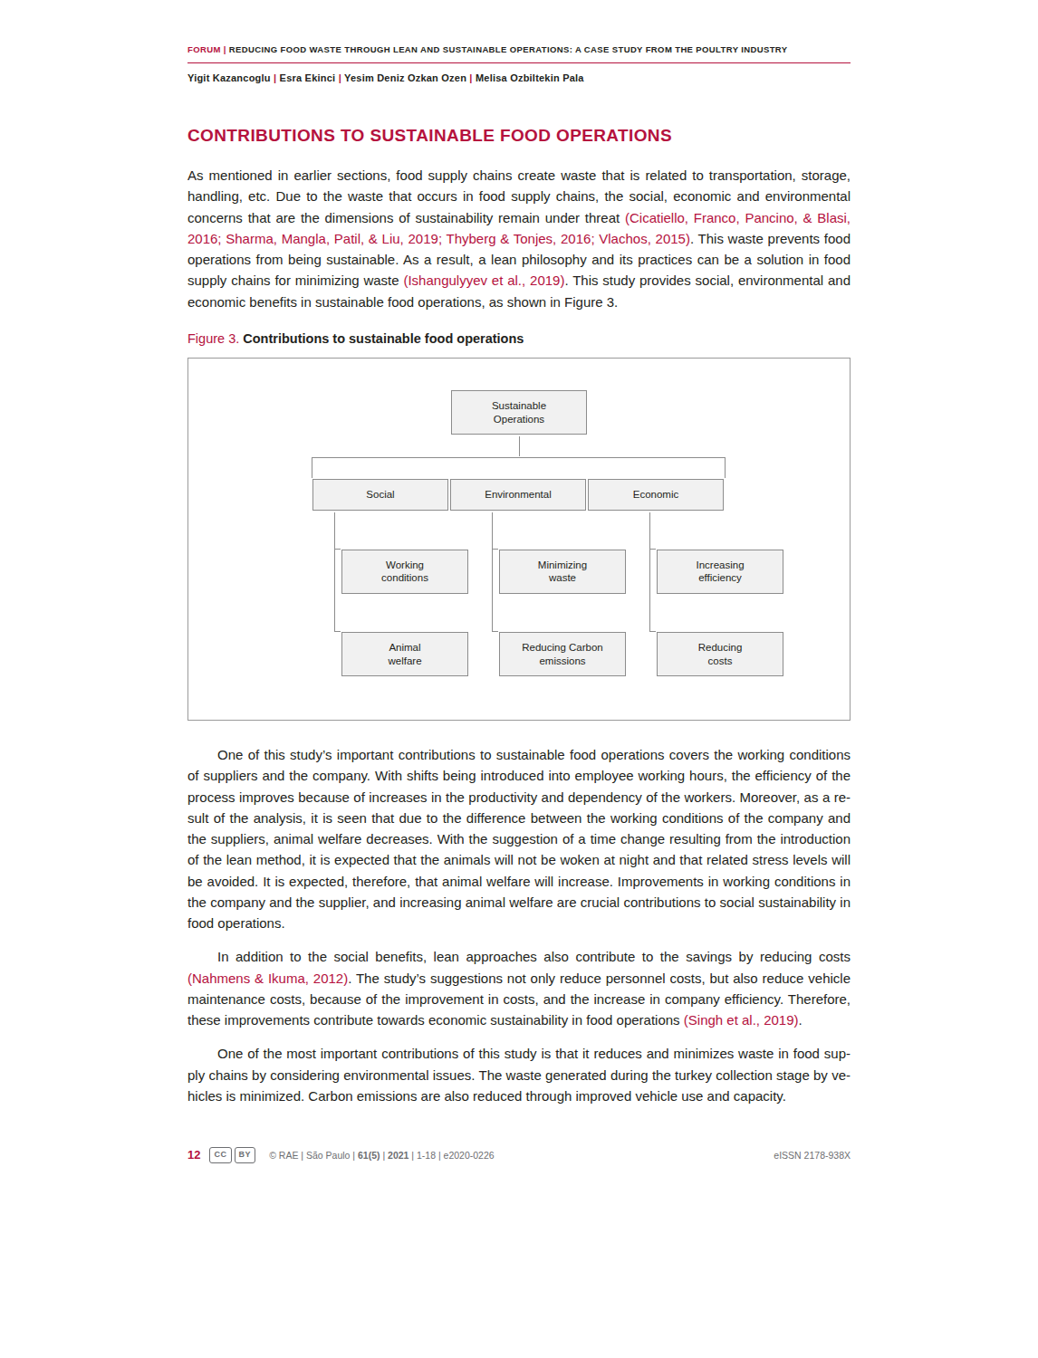FORUM | REDUCING FOOD WASTE THROUGH LEAN AND SUSTAINABLE OPERATIONS: A CASE STUDY FROM THE POULTRY INDUSTRY
Yigit Kazancoglu | Esra Ekinci | Yesim Deniz Ozkan Ozen | Melisa Ozbiltekin Pala
Contributions to sustainable food operations
As mentioned in earlier sections, food supply chains create waste that is related to transportation, storage, handling, etc. Due to the waste that occurs in food supply chains, the social, economic and environmental concerns that are the dimensions of sustainability remain under threat (Cicatiello, Franco, Pancino, & Blasi, 2016; Sharma, Mangla, Patil, & Liu, 2019; Thyberg & Tonjes, 2016; Vlachos, 2015). This waste prevents food operations from being sustainable. As a result, a lean philosophy and its practices can be a solution in food supply chains for minimizing waste (Ishangulyyev et al., 2019). This study provides social, environmental and economic benefits in sustainable food operations, as shown in Figure 3.
Figure 3. Contributions to sustainable food operations
| Sustainable Operations |
| | Social | Environmental | Economic | | |
| | / / Working conditions / / / Animal welfare / | | / / Minimizing waste / / / Reducing Carbon emissions / | | / / Increasing efficiency / / / Reducing costs / | |
One of this study’s important contributions to sustainable food operations covers the working conditions of suppliers and the company. With shifts being introduced into employee working hours, the efficiency of the process improves because of increases in the productivity and dependency of the workers. Moreover, as a result of the analysis, it is seen that due to the difference between the working conditions of the company and the suppliers, animal welfare decreases. With the suggestion of a time change resulting from the introduction of the lean method, it is expected that the animals will not be woken at night and that related stress levels will be avoided. It is expected, therefore, that animal welfare will increase. Improvements in working conditions in the company and the supplier, and increasing animal welfare are crucial contributions to social sustainability in food operations.
In addition to the social benefits, lean approaches also contribute to the savings by reducing costs (Nahmens & Ikuma, 2012). The study’s suggestions not only reduce personnel costs, but also reduce vehicle maintenance costs, because of the improvement in costs, and the increase in company efficiency. Therefore, these improvements contribute towards economic sustainability in food operations (Singh et al., 2019).
One of the most important contributions of this study is that it reduces and minimizes waste in food supply chains by considering environmental issues. The waste generated during the turkey collection stage by vehicles is minimized. Carbon emissions are also reduced through improved vehicle use and capacity.
12 CC BY © RAE | São Paulo | 61(5) | 2021 | 1-18 | e2020-0226 eISSN 2178-938X